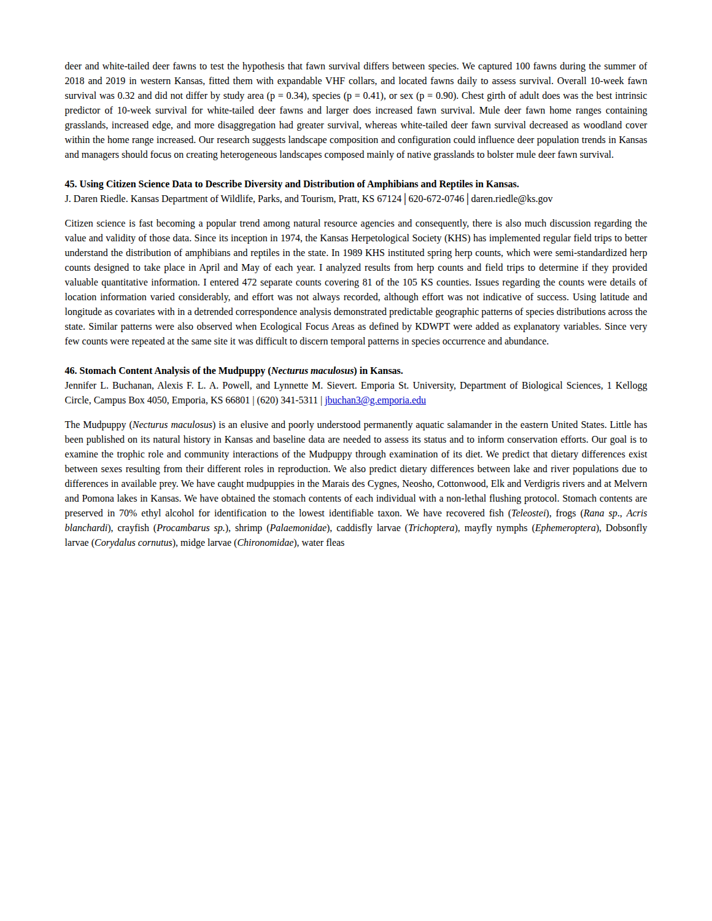deer and white-tailed deer fawns to test the hypothesis that fawn survival differs between species. We captured 100 fawns during the summer of 2018 and 2019 in western Kansas, fitted them with expandable VHF collars, and located fawns daily to assess survival. Overall 10-week fawn survival was 0.32 and did not differ by study area (p = 0.34), species (p = 0.41), or sex (p = 0.90). Chest girth of adult does was the best intrinsic predictor of 10-week survival for white-tailed deer fawns and larger does increased fawn survival. Mule deer fawn home ranges containing grasslands, increased edge, and more disaggregation had greater survival, whereas white-tailed deer fawn survival decreased as woodland cover within the home range increased. Our research suggests landscape composition and configuration could influence deer population trends in Kansas and managers should focus on creating heterogeneous landscapes composed mainly of native grasslands to bolster mule deer fawn survival.
45. Using Citizen Science Data to Describe Diversity and Distribution of Amphibians and Reptiles in Kansas.
J. Daren Riedle. Kansas Department of Wildlife, Parks, and Tourism, Pratt, KS 67124│620-672-0746│daren.riedle@ks.gov
Citizen science is fast becoming a popular trend among natural resource agencies and consequently, there is also much discussion regarding the value and validity of those data. Since its inception in 1974, the Kansas Herpetological Society (KHS) has implemented regular field trips to better understand the distribution of amphibians and reptiles in the state. In 1989 KHS instituted spring herp counts, which were semi-standardized herp counts designed to take place in April and May of each year. I analyzed results from herp counts and field trips to determine if they provided valuable quantitative information. I entered 472 separate counts covering 81 of the 105 KS counties. Issues regarding the counts were details of location information varied considerably, and effort was not always recorded, although effort was not indicative of success. Using latitude and longitude as covariates with in a detrended correspondence analysis demonstrated predictable geographic patterns of species distributions across the state. Similar patterns were also observed when Ecological Focus Areas as defined by KDWPT were added as explanatory variables. Since very few counts were repeated at the same site it was difficult to discern temporal patterns in species occurrence and abundance.
46. Stomach Content Analysis of the Mudpuppy (Necturus maculosus) in Kansas.
Jennifer L. Buchanan, Alexis F. L. A. Powell, and Lynnette M. Sievert. Emporia St. University, Department of Biological Sciences, 1 Kellogg Circle, Campus Box 4050, Emporia, KS 66801 | (620) 341-5311 | jbuchan3@g.emporia.edu
The Mudpuppy (Necturus maculosus) is an elusive and poorly understood permanently aquatic salamander in the eastern United States. Little has been published on its natural history in Kansas and baseline data are needed to assess its status and to inform conservation efforts. Our goal is to examine the trophic role and community interactions of the Mudpuppy through examination of its diet. We predict that dietary differences exist between sexes resulting from their different roles in reproduction. We also predict dietary differences between lake and river populations due to differences in available prey. We have caught mudpuppies in the Marais des Cygnes, Neosho, Cottonwood, Elk and Verdigris rivers and at Melvern and Pomona lakes in Kansas. We have obtained the stomach contents of each individual with a non-lethal flushing protocol. Stomach contents are preserved in 70% ethyl alcohol for identification to the lowest identifiable taxon. We have recovered fish (Teleostei), frogs (Rana sp., Acris blanchardi), crayfish (Procambarus sp.), shrimp (Palaemonidae), caddisfly larvae (Trichoptera), mayfly nymphs (Ephemeroptera), Dobsonfly larvae (Corydalus cornutus), midge larvae (Chironomidae), water fleas